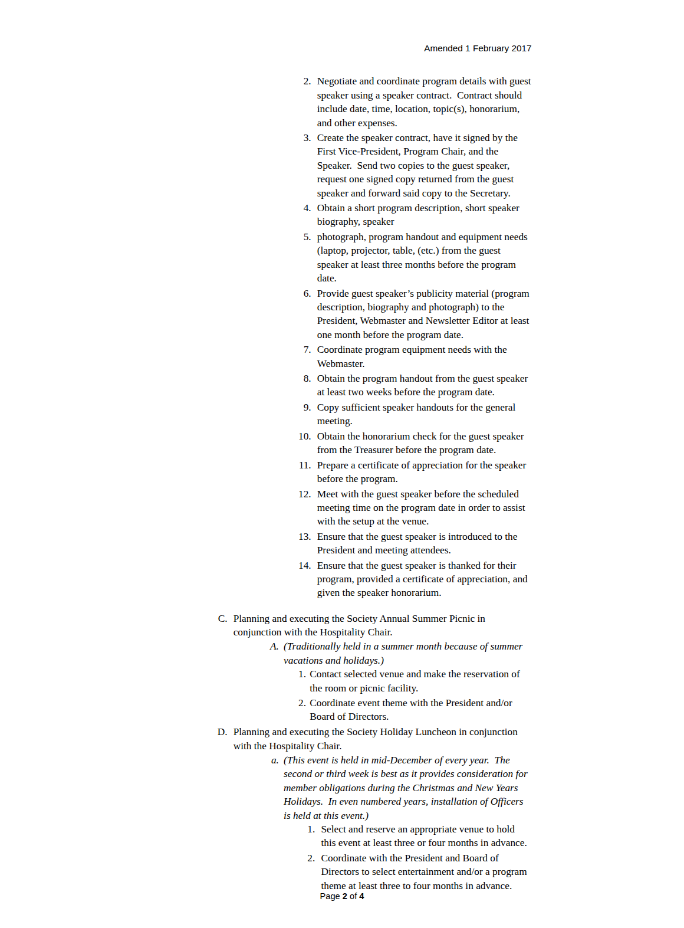Amended 1 February 2017
Negotiate and coordinate program details with guest speaker using a speaker contract. Contract should include date, time, location, topic(s), honorarium, and other expenses.
Create the speaker contract, have it signed by the First Vice-President, Program Chair, and the Speaker. Send two copies to the guest speaker, request one signed copy returned from the guest speaker and forward said copy to the Secretary.
Obtain a short program description, short speaker biography, speaker
photograph, program handout and equipment needs (laptop, projector, table, (etc.) from the guest speaker at least three months before the program date.
Provide guest speaker’s publicity material (program description, biography and photograph) to the President, Webmaster and Newsletter Editor at least one month before the program date.
Coordinate program equipment needs with the Webmaster.
Obtain the program handout from the guest speaker at least two weeks before the program date.
Copy sufficient speaker handouts for the general meeting.
Obtain the honorarium check for the guest speaker from the Treasurer before the program date.
Prepare a certificate of appreciation for the speaker before the program.
Meet with the guest speaker before the scheduled meeting time on the program date in order to assist with the setup at the venue.
Ensure that the guest speaker is introduced to the President and meeting attendees.
Ensure that the guest speaker is thanked for their program, provided a certificate of appreciation, and given the speaker honorarium.
Planning and executing the Society Annual Summer Picnic in conjunction with the Hospitality Chair.
(Traditionally held in a summer month because of summer vacations and holidays.)
Contact selected venue and make the reservation of the room or picnic facility.
Coordinate event theme with the President and/or Board of Directors.
Planning and executing the Society Holiday Luncheon in conjunction with the Hospitality Chair.
(This event is held in mid-December of every year. The second or third week is best as it provides consideration for member obligations during the Christmas and New Years Holidays. In even numbered years, installation of Officers is held at this event.)
Select and reserve an appropriate venue to hold this event at least three or four months in advance.
Coordinate with the President and Board of Directors to select entertainment and/or a program theme at least three to four months in advance.
Page 2 of 4